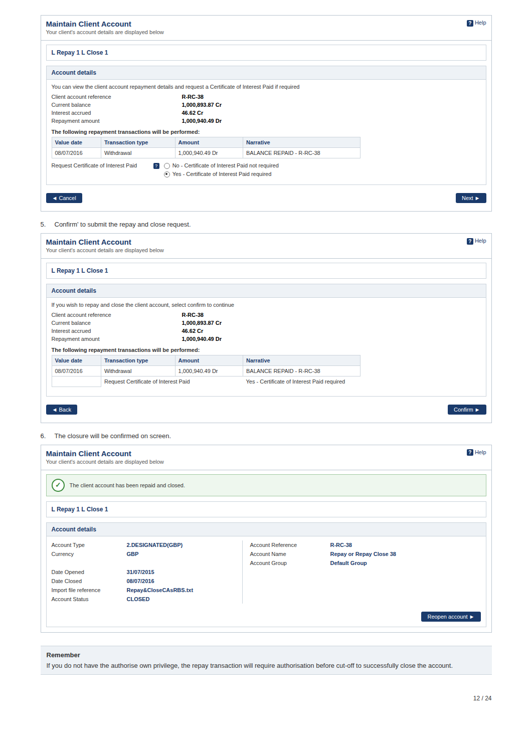?Help
Maintain Client Account
Your client's account details are displayed below
L Repay 1 L Close 1
Account details
You can view the client account repayment details and request a Certificate of Interest Paid if required
| Client account reference | R-RC-38 |
| Current balance | 1,000,893.87 Cr |
| Interest accrued | 46.62 Cr |
| Repayment amount | 1,000,940.49 Dr |
The following repayment transactions will be performed:
| Value date | Transaction type | Amount | Narrative |
| --- | --- | --- | --- |
| 08/07/2016 | Withdrawal | 1,000,940.49 Dr | BALANCE REPAID - R-RC-38 |
Request Certificate of Interest Paid ?
No - Certificate of Interest Paid not required
Yes - Certificate of Interest Paid required
◄ Cancel Next ►
5. Confirm' to submit the repay and close request.
?Help
Maintain Client Account
Your client's account details are displayed below
L Repay 1 L Close 1
Account details
If you wish to repay and close the client account, select confirm to continue
| Client account reference | R-RC-38 |
| Current balance | 1,000,893.87 Cr |
| Interest accrued | 46.62 Cr |
| Repayment amount | 1,000,940.49 Dr |
The following repayment transactions will be performed:
| Value date | Transaction type | Amount | Narrative |
| --- | --- | --- | --- |
| 08/07/2016 | Withdrawal | 1,000,940.49 Dr | BALANCE REPAID - R-RC-38 |
| | Request Certificate of Interest Paid | Yes - Certificate of Interest Paid required |
◄ Back Confirm ►
6. The closure will be confirmed on screen.
?Help
Maintain Client Account
Your client's account details are displayed below
✓
The client account has been repaid and closed.
L Repay 1 L Close 1
Account details
| Account Type | 2.DESIGNATED(GBP) | | Account Reference | R-RC-38 |
| Currency | GBP | Account Name | Repay or Repay Close 38 |
| | | Account Group | Default Group |
| Date Opened | 31/07/2015 | | |
| Date Closed | 08/07/2016 | | |
| Import file reference | Repay&CloseCAsRBS.txt | | |
| Account Status | CLOSED | | | |
Reopen account ►
Remember
If you do not have the authorise own privilege, the repay transaction will require authorisation before cut-off to successfully close the account.
12 / 24